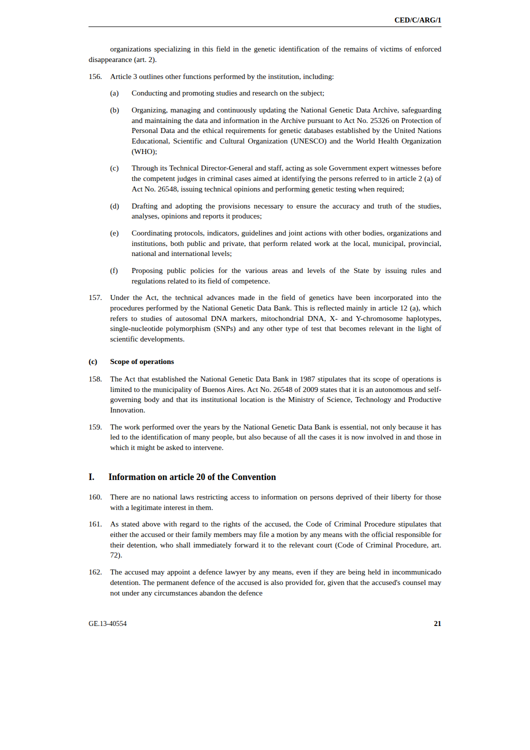CED/C/ARG/1
organizations specializing in this field in the genetic identification of the remains of victims of enforced disappearance (art. 2).
156.
Article 3 outlines other functions performed by the institution, including:
(a)
Conducting and promoting studies and research on the subject;
(b)
Organizing, managing and continuously updating the National Genetic Data Archive, safeguarding and maintaining the data and information in the Archive pursuant to Act No. 25326 on Protection of Personal Data and the ethical requirements for genetic databases established by the United Nations Educational, Scientific and Cultural Organization (UNESCO) and the World Health Organization (WHO);
(c)
Through its Technical Director-General and staff, acting as sole Government expert witnesses before the competent judges in criminal cases aimed at identifying the persons referred to in article 2 (a) of Act No. 26548, issuing technical opinions and performing genetic testing when required;
(d)
Drafting and adopting the provisions necessary to ensure the accuracy and truth of the studies, analyses, opinions and reports it produces;
(e)
Coordinating protocols, indicators, guidelines and joint actions with other bodies, organizations and institutions, both public and private, that perform related work at the local, municipal, provincial, national and international levels;
(f)
Proposing public policies for the various areas and levels of the State by issuing rules and regulations related to its field of competence.
157.
Under the Act, the technical advances made in the field of genetics have been incorporated into the procedures performed by the National Genetic Data Bank. This is reflected mainly in article 12 (a), which refers to studies of autosomal DNA markers, mitochondrial DNA, X- and Y-chromosome haplotypes, single-nucleotide polymorphism (SNPs) and any other type of test that becomes relevant in the light of scientific developments.
(c) Scope of operations
158.
The Act that established the National Genetic Data Bank in 1987 stipulates that its scope of operations is limited to the municipality of Buenos Aires. Act No. 26548 of 2009 states that it is an autonomous and self-governing body and that its institutional location is the Ministry of Science, Technology and Productive Innovation.
159.
The work performed over the years by the National Genetic Data Bank is essential, not only because it has led to the identification of many people, but also because of all the cases it is now involved in and those in which it might be asked to intervene.
I. Information on article 20 of the Convention
160.
There are no national laws restricting access to information on persons deprived of their liberty for those with a legitimate interest in them.
161.
As stated above with regard to the rights of the accused, the Code of Criminal Procedure stipulates that either the accused or their family members may file a motion by any means with the official responsible for their detention, who shall immediately forward it to the relevant court (Code of Criminal Procedure, art. 72).
162.
The accused may appoint a defence lawyer by any means, even if they are being held in incommunicado detention. The permanent defence of the accused is also provided for, given that the accused's counsel may not under any circumstances abandon the defence
GE.13-40554
21